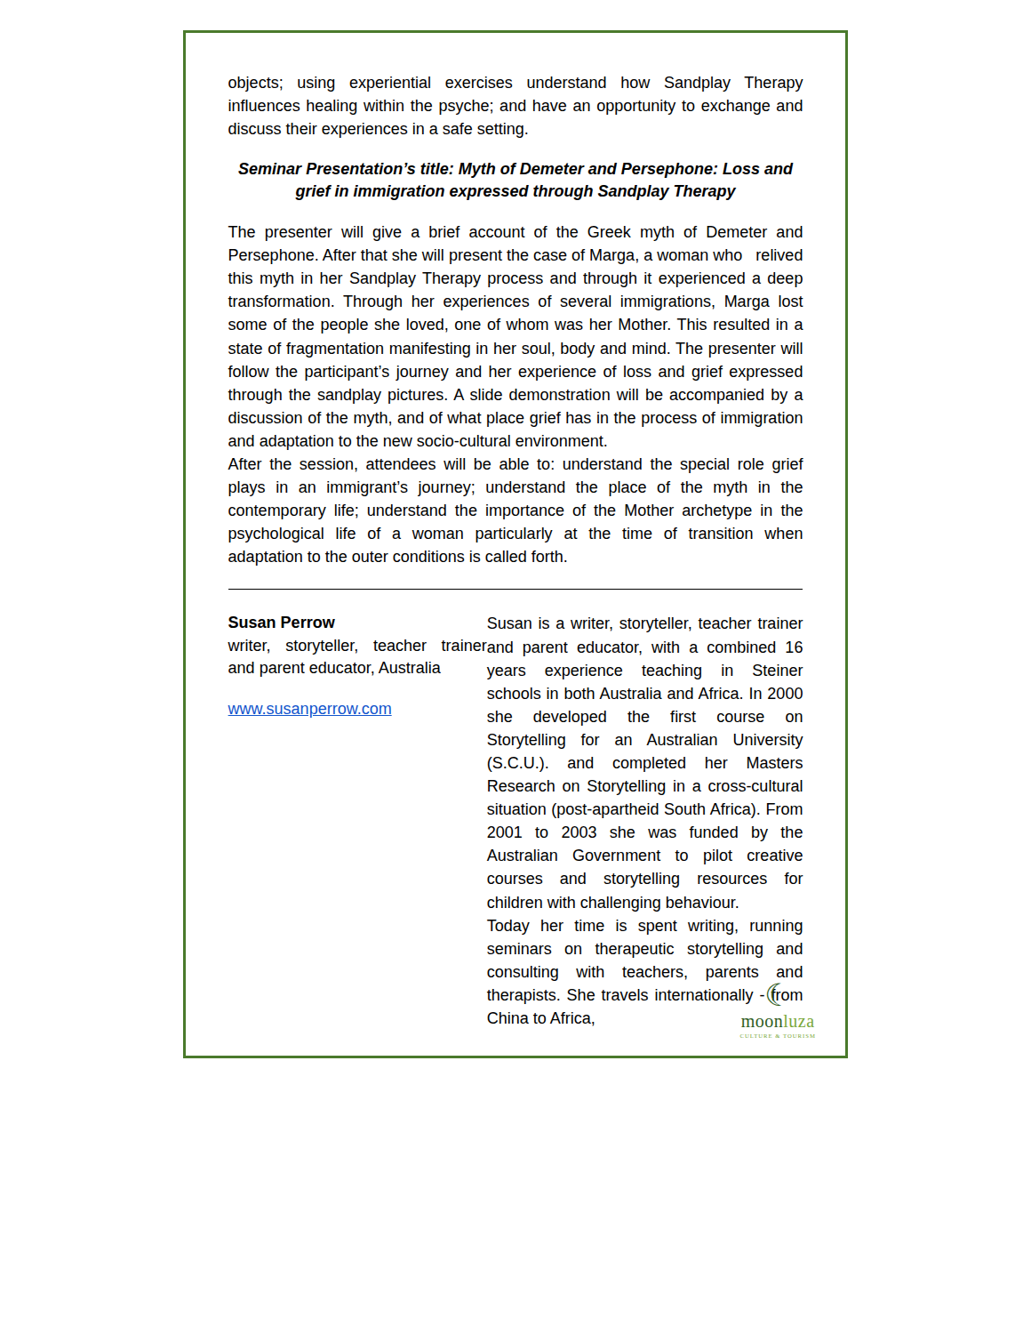objects; using experiential exercises understand how Sandplay Therapy influences healing within the psyche; and have an opportunity to exchange and discuss their experiences in a safe setting.
Seminar Presentation’s title: Myth of Demeter and Persephone: Loss and grief in immigration expressed through Sandplay Therapy
The presenter will give a brief account of the Greek myth of Demeter and Persephone. After that she will present the case of Marga, a woman who relived this myth in her Sandplay Therapy process and through it experienced a deep transformation. Through her experiences of several immigrations, Marga lost some of the people she loved, one of whom was her Mother. This resulted in a state of fragmentation manifesting in her soul, body and mind. The presenter will follow the participant’s journey and her experience of loss and grief expressed through the sandplay pictures. A slide demonstration will be accompanied by a discussion of the myth, and of what place grief has in the process of immigration and adaptation to the new socio-cultural environment.
After the session, attendees will be able to: understand the special role grief plays in an immigrant’s journey; understand the place of the myth in the contemporary life; understand the importance of the Mother archetype in the psychological life of a woman particularly at the time of transition when adaptation to the outer conditions is called forth.
| Susan Perrow writer, storyteller, teacher trainer and parent educator, Australia www.susanperrow.com | Susan is a writer, storyteller, teacher trainer and parent educator, with a combined 16 years experience teaching in Steiner schools in both Australia and Africa. In 2000 she developed the first course on Storytelling for an Australian University (S.C.U.). and completed her Masters Research on Storytelling in a cross-cultural situation (post-apartheid South Africa). From 2001 to 2003 she was funded by the Australian Government to pilot creative courses and storytelling resources for children with challenging behaviour. Today her time is spent writing, running seminars on therapeutic storytelling and consulting with teachers, parents and therapists. She travels internationally - from China to Africa, |
☾
moonluza
CULTURE & TOURISM